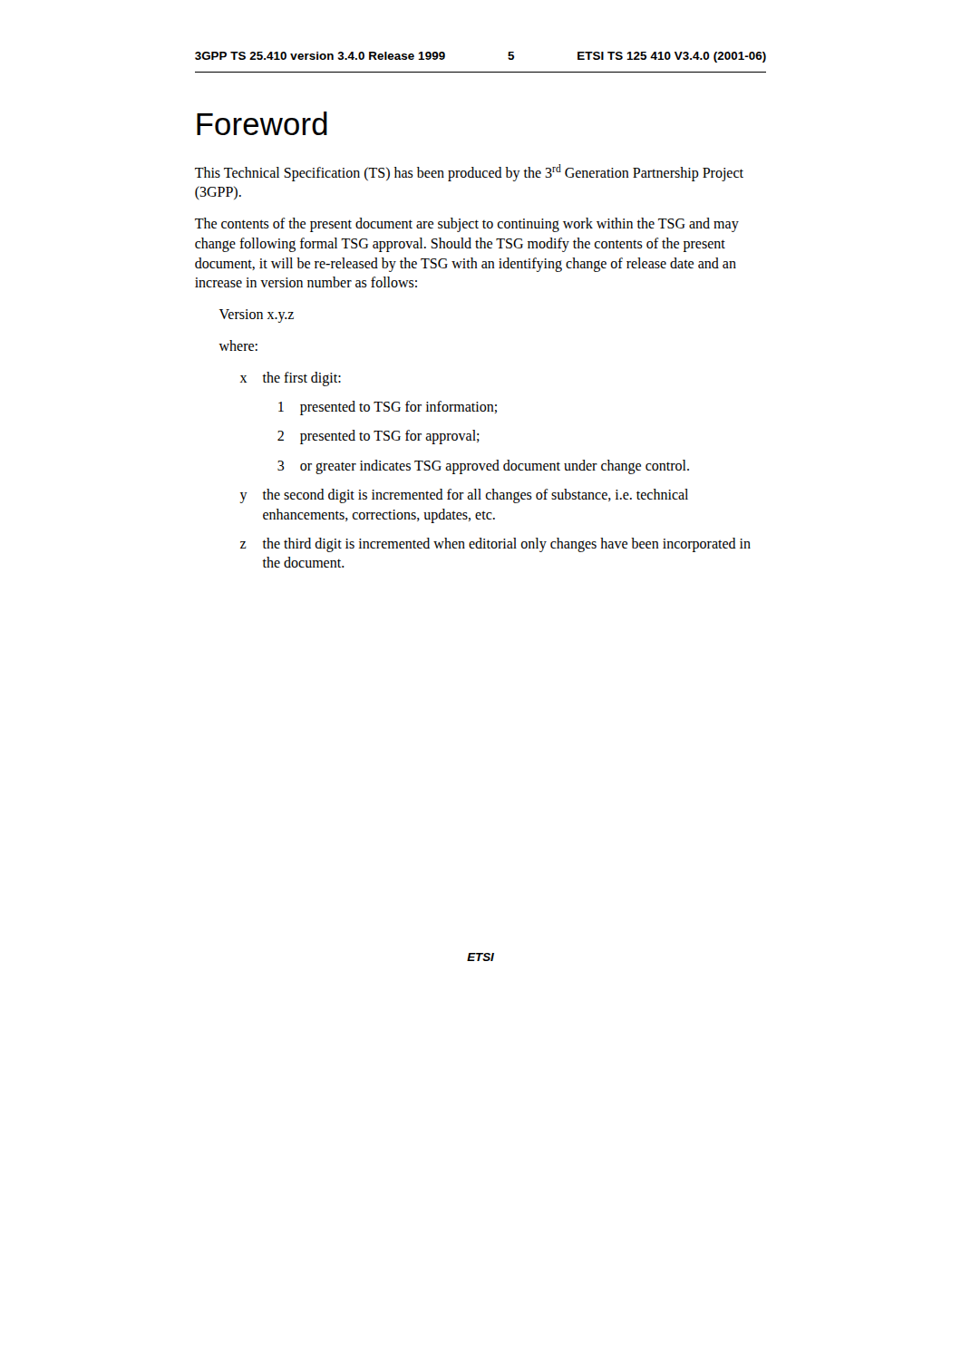3GPP TS 25.410 version 3.4.0 Release 1999
5
ETSI TS 125 410 V3.4.0 (2001-06)
Foreword
This Technical Specification (TS) has been produced by the 3rd Generation Partnership Project (3GPP).
The contents of the present document are subject to continuing work within the TSG and may change following formal TSG approval. Should the TSG modify the contents of the present document, it will be re-released by the TSG with an identifying change of release date and an increase in version number as follows:
Version x.y.z
where:
x
the first digit:
1
presented to TSG for information;
2
presented to TSG for approval;
3
or greater indicates TSG approved document under change control.
y
the second digit is incremented for all changes of substance, i.e. technical enhancements, corrections, updates, etc.
z
the third digit is incremented when editorial only changes have been incorporated in the document.
ETSI